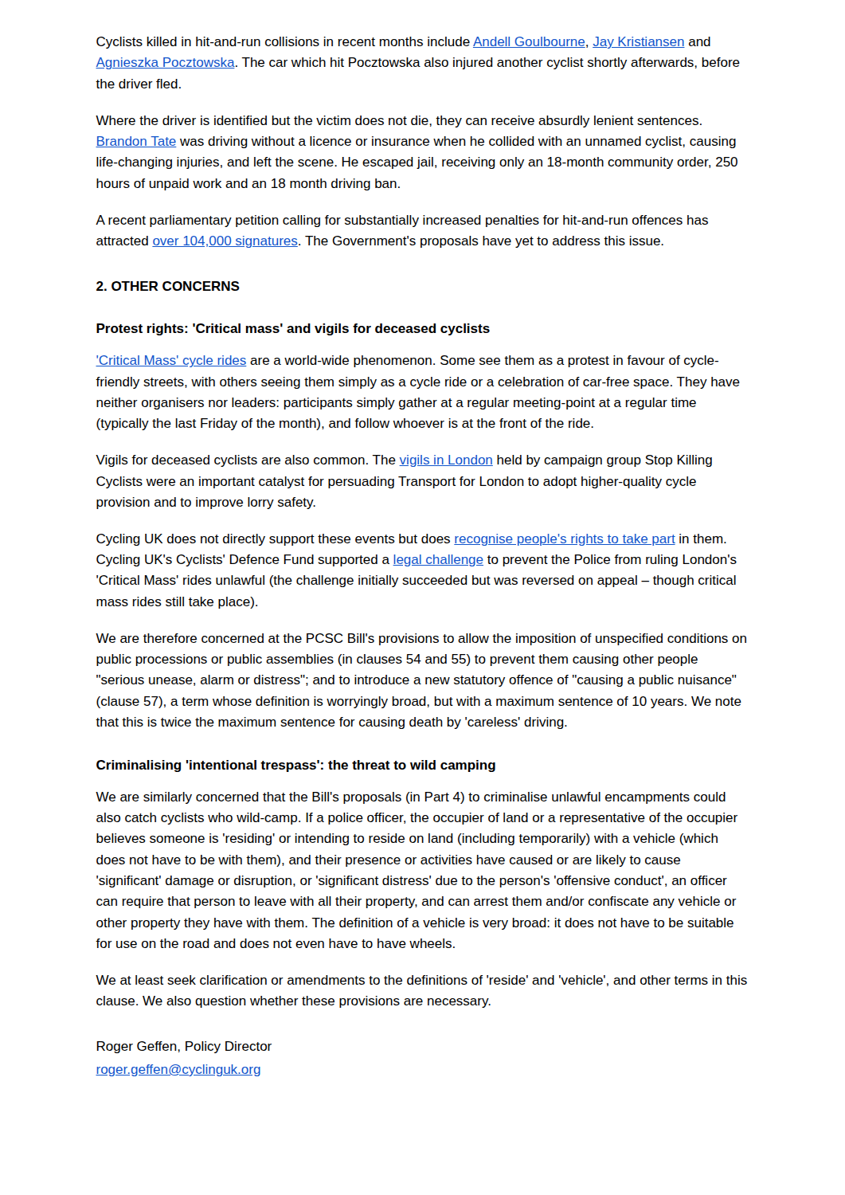Cyclists killed in hit-and-run collisions in recent months include Andell Goulbourne, Jay Kristiansen and Agnieszka Pocztowska. The car which hit Pocztowska also injured another cyclist shortly afterwards, before the driver fled.
Where the driver is identified but the victim does not die, they can receive absurdly lenient sentences. Brandon Tate was driving without a licence or insurance when he collided with an unnamed cyclist, causing life-changing injuries, and left the scene. He escaped jail, receiving only an 18-month community order, 250 hours of unpaid work and an 18 month driving ban.
A recent parliamentary petition calling for substantially increased penalties for hit-and-run offences has attracted over 104,000 signatures. The Government's proposals have yet to address this issue.
2. OTHER CONCERNS
Protest rights: 'Critical mass' and vigils for deceased cyclists
'Critical Mass' cycle rides are a world-wide phenomenon. Some see them as a protest in favour of cycle-friendly streets, with others seeing them simply as a cycle ride or a celebration of car-free space. They have neither organisers nor leaders: participants simply gather at a regular meeting-point at a regular time (typically the last Friday of the month), and follow whoever is at the front of the ride.
Vigils for deceased cyclists are also common. The vigils in London held by campaign group Stop Killing Cyclists were an important catalyst for persuading Transport for London to adopt higher-quality cycle provision and to improve lorry safety.
Cycling UK does not directly support these events but does recognise people's rights to take part in them. Cycling UK's Cyclists' Defence Fund supported a legal challenge to prevent the Police from ruling London's 'Critical Mass' rides unlawful (the challenge initially succeeded but was reversed on appeal – though critical mass rides still take place).
We are therefore concerned at the PCSC Bill's provisions to allow the imposition of unspecified conditions on public processions or public assemblies (in clauses 54 and 55) to prevent them causing other people "serious unease, alarm or distress"; and to introduce a new statutory offence of "causing a public nuisance" (clause 57), a term whose definition is worryingly broad, but with a maximum sentence of 10 years. We note that this is twice the maximum sentence for causing death by 'careless' driving.
Criminalising 'intentional trespass': the threat to wild camping
We are similarly concerned that the Bill's proposals (in Part 4) to criminalise unlawful encampments could also catch cyclists who wild-camp. If a police officer, the occupier of land or a representative of the occupier believes someone is 'residing' or intending to reside on land (including temporarily) with a vehicle (which does not have to be with them), and their presence or activities have caused or are likely to cause 'significant' damage or disruption, or 'significant distress' due to the person's 'offensive conduct', an officer can require that person to leave with all their property, and can arrest them and/or confiscate any vehicle or other property they have with them. The definition of a vehicle is very broad: it does not have to be suitable for use on the road and does not even have to have wheels.
We at least seek clarification or amendments to the definitions of 'reside' and 'vehicle', and other terms in this clause. We also question whether these provisions are necessary.
Roger Geffen, Policy Director
roger.geffen@cyclinguk.org